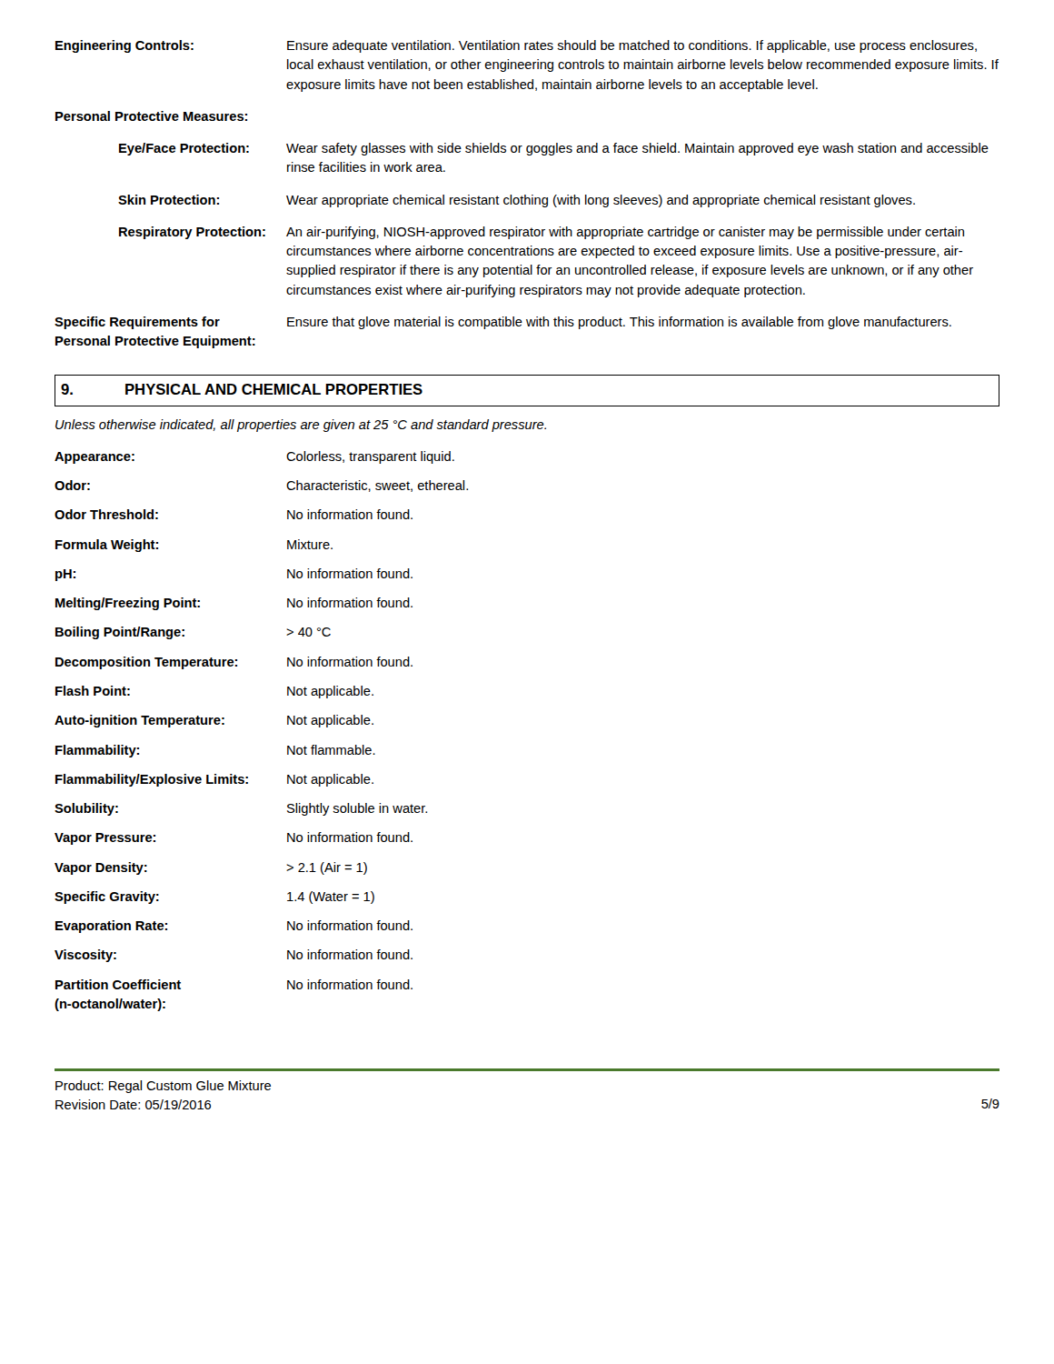Engineering Controls:
Ensure adequate ventilation. Ventilation rates should be matched to conditions. If applicable, use process enclosures, local exhaust ventilation, or other engineering controls to maintain airborne levels below recommended exposure limits. If exposure limits have not been established, maintain airborne levels to an acceptable level.
Personal Protective Measures:
Eye/Face Protection:
Wear safety glasses with side shields or goggles and a face shield. Maintain approved eye wash station and accessible rinse facilities in work area.
Skin Protection:
Wear appropriate chemical resistant clothing (with long sleeves) and appropriate chemical resistant gloves.
Respiratory Protection:
An air-purifying, NIOSH-approved respirator with appropriate cartridge or canister may be permissible under certain circumstances where airborne concentrations are expected to exceed exposure limits. Use a positive-pressure, air-supplied respirator if there is any potential for an uncontrolled release, if exposure levels are unknown, or if any other circumstances exist where air-purifying respirators may not provide adequate protection.
Specific Requirements for Personal Protective Equipment:
Ensure that glove material is compatible with this product. This information is available from glove manufacturers.
9. PHYSICAL AND CHEMICAL PROPERTIES
Unless otherwise indicated, all properties are given at 25 °C and standard pressure.
Appearance:
Colorless, transparent liquid.
Odor:
Characteristic, sweet, ethereal.
Odor Threshold:
No information found.
Formula Weight:
Mixture.
pH:
No information found.
Melting/Freezing Point:
No information found.
Boiling Point/Range:
> 40 °C
Decomposition Temperature:
No information found.
Flash Point:
Not applicable.
Auto-ignition Temperature:
Not applicable.
Flammability:
Not flammable.
Flammability/Explosive Limits:
Not applicable.
Solubility:
Slightly soluble in water.
Vapor Pressure:
No information found.
Vapor Density:
> 2.1 (Air = 1)
Specific Gravity:
1.4 (Water = 1)
Evaporation Rate:
No information found.
Viscosity:
No information found.
Partition Coefficient
(n-octanol/water):
No information found.
Product: Regal Custom Glue Mixture
Revision Date: 05/19/2016
5/9